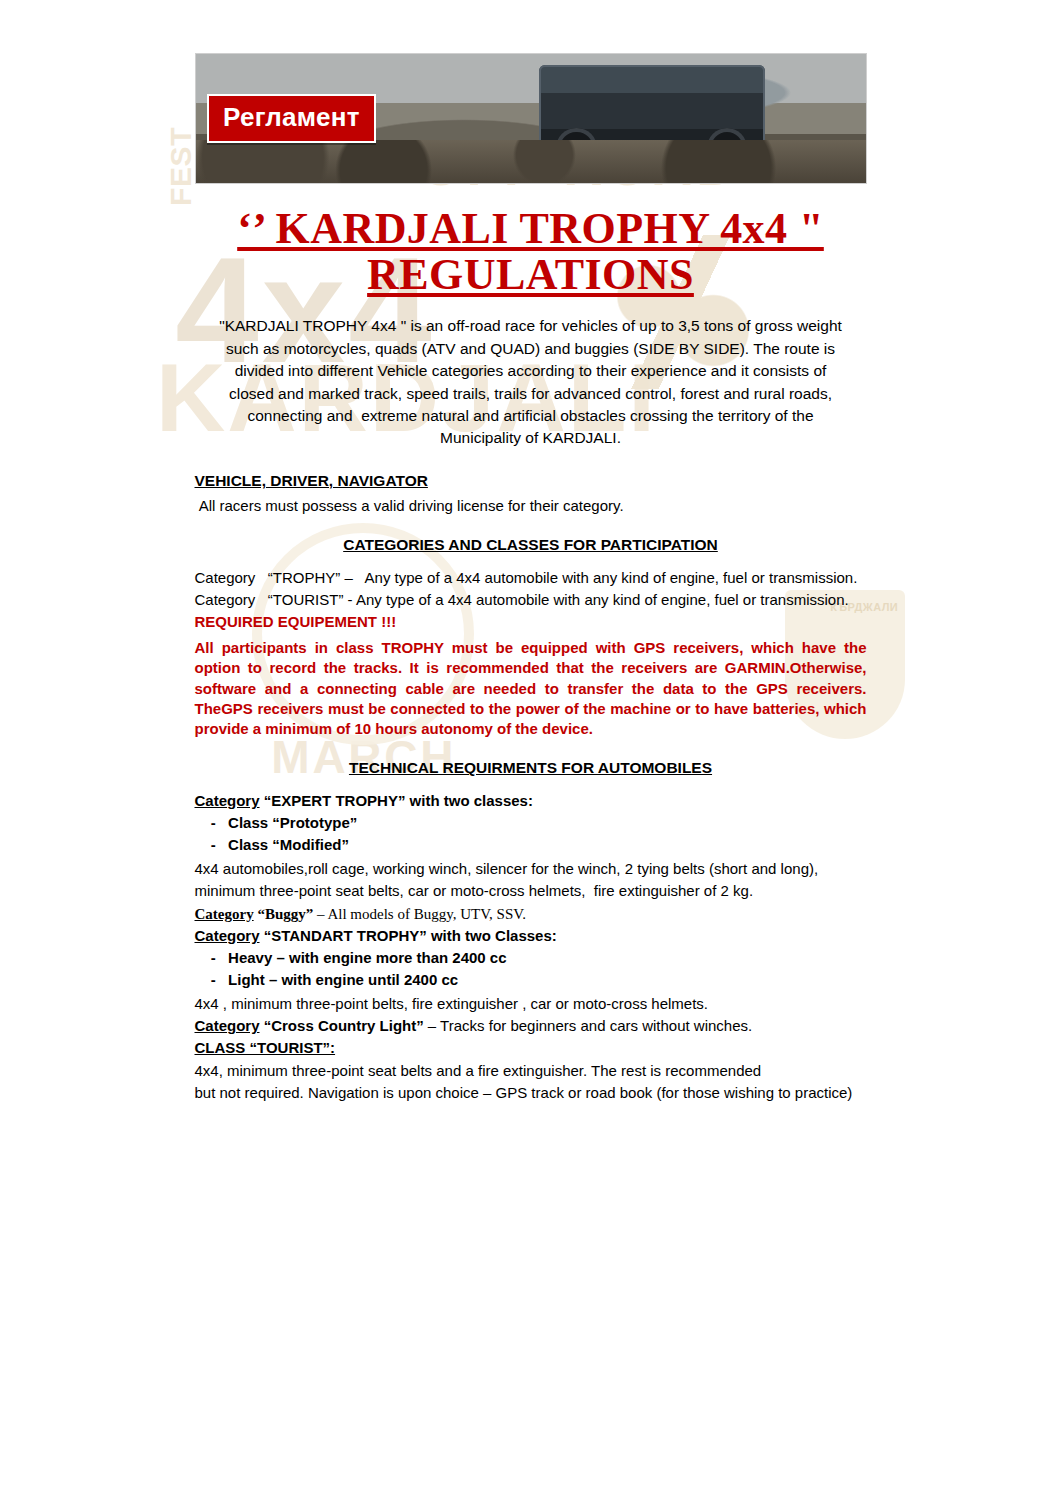2018
OFF-ROAD
FEST
4x4
KARDJALI
MARCH
КЪРДЖАЛИ
K 9999 AA
Регламент
‘’ KARDJALI TROPHY 4x4 " REGULATIONS
"KARDJALI TROPHY 4x4 " is an off-road race for vehicles of up to 3,5 tons of gross weight such as motorcycles, quads (ATV and QUAD) and buggies (SIDE BY SIDE). The route is divided into different Vehicle categories according to their experience and it consists of closed and marked track, speed trails, trails for advanced control, forest and rural roads, connecting and extreme natural and artificial obstacles crossing the territory of the Municipality of KARDJALI.
VEHICLE, DRIVER, NAVIGATOR
All racers must possess a valid driving license for their category.
CATEGORIES AND CLASSES FOR PARTICIPATION
Category “TROPHY” – Any type of a 4x4 automobile with any kind of engine, fuel or transmission.
Category “TOURIST” - Any type of a 4x4 automobile with any kind of engine, fuel or transmission.
REQUIRED EQUIPEMENT !!!
All participants in class TROPHY must be equipped with GPS receivers, which have the option to record the tracks. It is recommended that the receivers are GARMIN.Otherwise, software and a connecting cable are needed to transfer the data to the GPS receivers. TheGPS receivers must be connected to the power of the machine or to have batteries, which provide a minimum of 10 hours autonomy of the device.
TECHNICAL REQUIRMENTS FOR AUTOMOBILES
Category “EXPERT TROPHY” with two classes:
Class “Prototype”
Class “Modified”
4x4 automobiles,roll cage, working winch, silencer for the winch, 2 tying belts (short and long),
minimum three-point seat belts, car or moto-cross helmets, fire extinguisher of 2 kg.
Category “Buggy” – All models of Buggy, UTV, SSV.
Category “STANDART TROPHY” with two Classes:
Heavy – with engine more than 2400 cc
Light – with engine until 2400 cc
4x4 , minimum three-point belts, fire extinguisher , car or moto-cross helmets.
Category “Cross Country Light” – Tracks for beginners and cars without winches.
CLASS “TOURIST”:
4x4, minimum three-point seat belts and a fire extinguisher. The rest is recommended
but not required. Navigation is upon choice – GPS track or road book (for those wishing to practice)